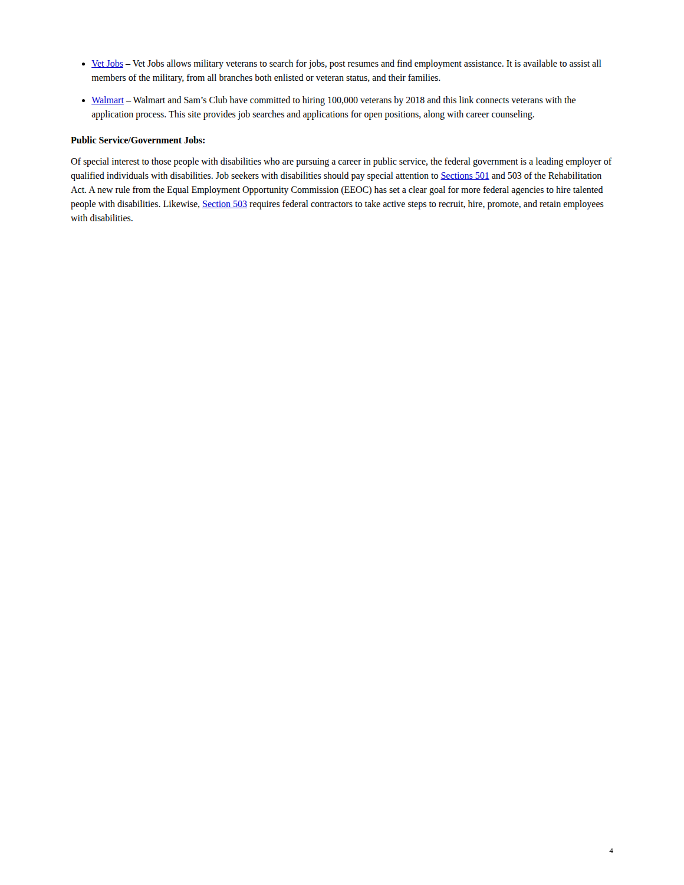Vet Jobs – Vet Jobs allows military veterans to search for jobs, post resumes and find employment assistance. It is available to assist all members of the military, from all branches both enlisted or veteran status, and their families.
Walmart – Walmart and Sam’s Club have committed to hiring 100,000 veterans by 2018 and this link connects veterans with the application process. This site provides job searches and applications for open positions, along with career counseling.
Public Service/Government Jobs:
Of special interest to those people with disabilities who are pursuing a career in public service, the federal government is a leading employer of qualified individuals with disabilities. Job seekers with disabilities should pay special attention to Sections 501 and 503 of the Rehabilitation Act. A new rule from the Equal Employment Opportunity Commission (EEOC) has set a clear goal for more federal agencies to hire talented people with disabilities. Likewise, Section 503 requires federal contractors to take active steps to recruit, hire, promote, and retain employees with disabilities.
4